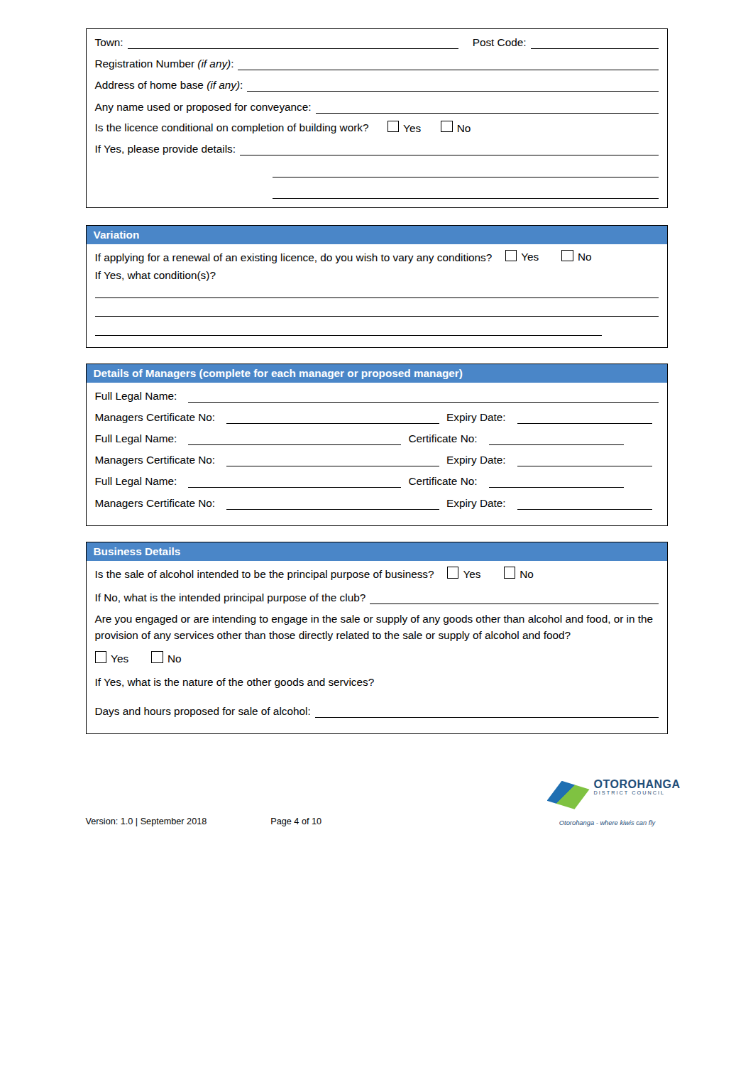Town: Post Code:
Registration Number (if any):
Address of home base (if any):
Any name used or proposed for conveyance:
Is the licence conditional on completion of building work? Yes No
If Yes, please provide details:
Variation
If applying for a renewal of an existing licence, do you wish to vary any conditions? Yes No
If Yes, what condition(s)?
Details of Managers (complete for each manager or proposed manager)
Full Legal Name:
Managers Certificate No: Expiry Date:
Full Legal Name: Certificate No:
Managers Certificate No: Expiry Date:
Full Legal Name: Certificate No:
Managers Certificate No: Expiry Date:
Business Details
Is the sale of alcohol intended to be the principal purpose of business? Yes No
If No, what is the intended principal purpose of the club?
Are you engaged or are intending to engage in the sale or supply of any goods other than alcohol and food, or in the provision of any services other than those directly related to the sale or supply of alcohol and food?
Yes No
If Yes, what is the nature of the other goods and services?
Days and hours proposed for sale of alcohol:
Version: 1.0 | September 2018 Page 4 of 10
OTOROHANGA
DISTRICT COUNCIL
Otorohanga - where kiwis can fly